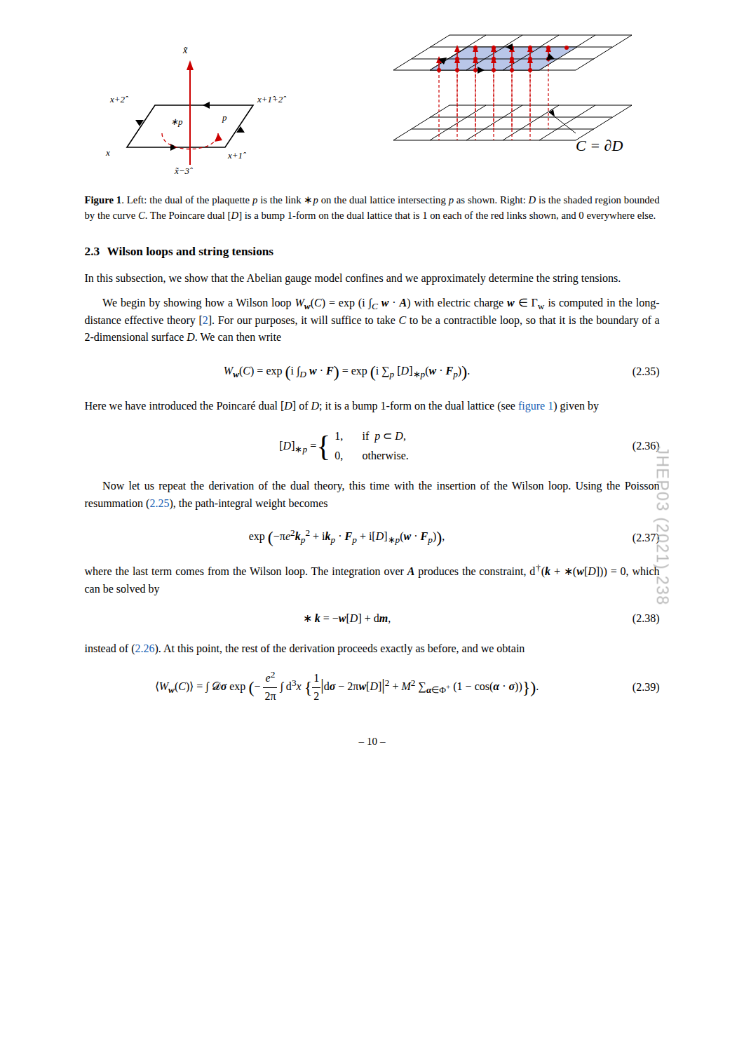JHEP03 (2021) 238
x̃ x+2̂ x+1̂+2̂ x x+1̂ x̃−3̂ ∗p p
C = ∂D
Figure 1. Left: the dual of the plaquette p is the link ∗p on the dual lattice intersecting p as shown. Right: D is the shaded region bounded by the curve C. The Poincare dual [D] is a bump 1-form on the dual lattice that is 1 on each of the red links shown, and 0 everywhere else.
2.3 Wilson loops and string tensions
In this subsection, we show that the Abelian gauge model confines and we approximately determine the string tensions.
We begin by showing how a Wilson loop Ww(C) = exp (i ∫C w · A) with electric charge w ∈ Γw is computed in the long-distance effective theory [2]. For our purposes, it will suffice to take C to be a contractible loop, so that it is the boundary of a 2-dimensional surface D. We can then write
Ww(C) = exp (i ∫D w · F) = exp (i ∑p [D]∗p(w · Fp)).
(2.35)
Here we have introduced the Poincaré dual [D] of D; it is a bump 1-form on the dual lattice (see figure 1) given by
[D]∗p = {
| 1, | if p ⊂ D , |
| 0, | otherwise. |
(2.36)
Now let us repeat the derivation of the dual theory, this time with the insertion of the Wilson loop. Using the Poisson resummation (2.25), the path-integral weight becomes
exp (−πe2kp2 + ikp · Fp + i[D]∗p(w · Fp)),
(2.37)
where the last term comes from the Wilson loop. The integration over A produces the constraint, d†(k + ∗(w[D])) = 0, which can be solved by
∗ k = −w[D] + dm,
(2.38)
instead of (2.26). At this point, the rest of the derivation proceeds exactly as before, and we obtain
⟨Ww(C)⟩ = ∫ 𝒟σ exp (− e22π ∫ d3x {12|dσ − 2πw[D]|2 + M2 ∑α∈Φ+ (1 − cos(α · σ))}).
(2.39)
– 10 –